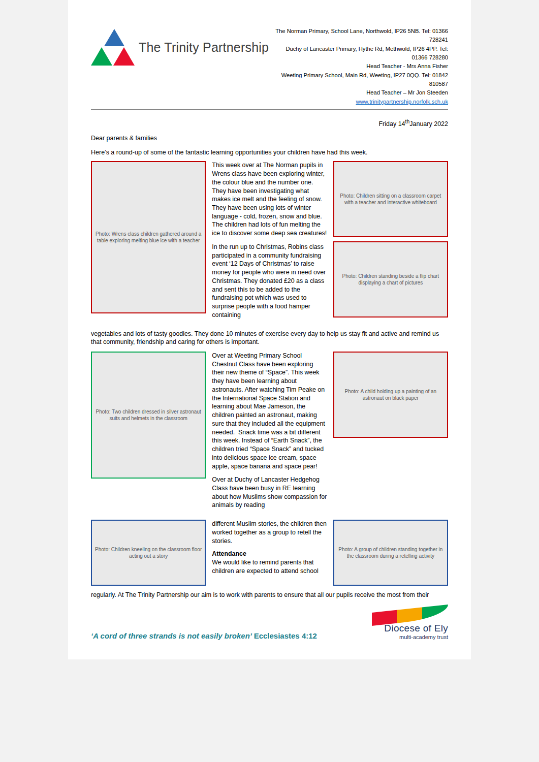The Trinity Partnership
The Norman Primary, School Lane, Northwold, IP26 5NB. Tel: 01366 728241
Duchy of Lancaster Primary, Hythe Rd, Methwold, IP26 4PP. Tel: 01366 728280
Head Teacher - Mrs Anna Fisher
Weeting Primary School, Main Rd, Weeting, IP27 0QQ. Tel: 01842 810587
Head Teacher – Mr Jon Steeden
www.trinitypartnership.norfolk.sch.uk
Friday 14thJanuary 2022
Dear parents & families
Here’s a round-up of some of the fantastic learning opportunities your children have had this week.
Photo: Wrens class children gathered around a table exploring melting blue ice with a teacher
This week over at The Norman pupils in Wrens class have been exploring winter, the colour blue and the number one. They have been investigating what makes ice melt and the feeling of snow. They have been using lots of winter language - cold, frozen, snow and blue. The children had lots of fun melting the ice to discover some deep sea creatures!
In the run up to Christmas, Robins class participated in a community fundraising event ‘12 Days of Christmas’ to raise money for people who were in need over Christmas. They donated £20 as a class and sent this to be added to the fundraising pot which was used to surprise people with a food hamper containing
Photo: Children sitting on a classroom carpet with a teacher and interactive whiteboard
Photo: Children standing beside a flip chart displaying a chart of pictures
vegetables and lots of tasty goodies. They done 10 minutes of exercise every day to help us stay fit and active and remind us that community, friendship and caring for others is important.
Photo: Two children dressed in silver astronaut suits and helmets in the classroom
Over at Weeting Primary School Chestnut Class have been exploring their new theme of “Space”. This week they have been learning about astronauts. After watching Tim Peake on the International Space Station and learning about Mae Jameson, the children painted an astronaut, making sure that they included all the equipment needed. Snack time was a bit different this week. Instead of “Earth Snack”, the children tried “Space Snack” and tucked into delicious space ice cream, space apple, space banana and space pear!
Over at Duchy of Lancaster Hedgehog Class have been busy in RE learning about how Muslims show compassion for animals by reading
Photo: A child holding up a painting of an astronaut on black paper
Photo: Children kneeling on the classroom floor acting out a story
different Muslim stories, the children then worked together as a group to retell the stories.
Attendance
We would like to remind parents that children are expected to attend school
Photo: A group of children standing together in the classroom during a retelling activity
regularly. At The Trinity Partnership our aim is to work with parents to ensure that all our pupils receive the most from their
‘A cord of three strands is not easily broken’ Ecclesiastes 4:12
Diocese of Ely
multi-academy trust